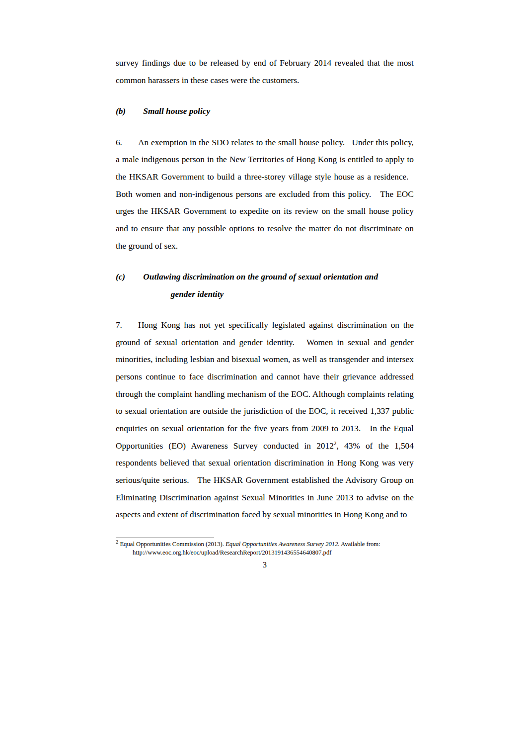survey findings due to be released by end of February 2014 revealed that the most common harassers in these cases were the customers.
(b) Small house policy
6. An exemption in the SDO relates to the small house policy. Under this policy, a male indigenous person in the New Territories of Hong Kong is entitled to apply to the HKSAR Government to build a three-storey village style house as a residence. Both women and non-indigenous persons are excluded from this policy. The EOC urges the HKSAR Government to expedite on its review on the small house policy and to ensure that any possible options to resolve the matter do not discriminate on the ground of sex.
(c) Outlawing discrimination on the ground of sexual orientation andgender identity
7. Hong Kong has not yet specifically legislated against discrimination on the ground of sexual orientation and gender identity. Women in sexual and gender minorities, including lesbian and bisexual women, as well as transgender and intersex persons continue to face discrimination and cannot have their grievance addressed through the complaint handling mechanism of the EOC. Although complaints relating to sexual orientation are outside the jurisdiction of the EOC, it received 1,337 public enquiries on sexual orientation for the five years from 2009 to 2013. In the Equal Opportunities (EO) Awareness Survey conducted in 20122, 43% of the 1,504 respondents believed that sexual orientation discrimination in Hong Kong was very serious/quite serious. The HKSAR Government established the Advisory Group on Eliminating Discrimination against Sexual Minorities in June 2013 to advise on the aspects and extent of discrimination faced by sexual minorities in Hong Kong and to
2 Equal Opportunities Commission (2013). Equal Opportunities Awareness Survey 2012. Available from:http://www.eoc.org.hk/eoc/upload/ResearchReport/2013191436554640807.pdf
3